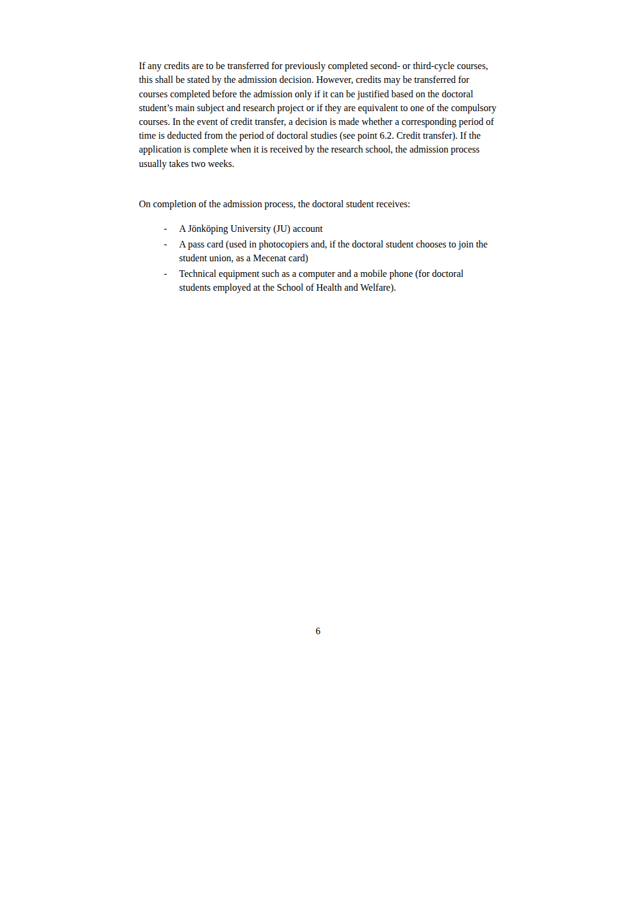If any credits are to be transferred for previously completed second- or third-cycle courses, this shall be stated by the admission decision. However, credits may be transferred for courses completed before the admission only if it can be justified based on the doctoral student’s main subject and research project or if they are equivalent to one of the compulsory courses. In the event of credit transfer, a decision is made whether a corresponding period of time is deducted from the period of doctoral studies (see point 6.2. Credit transfer). If the application is complete when it is received by the research school, the admission process usually takes two weeks.
On completion of the admission process, the doctoral student receives:
A Jönköping University (JU) account
A pass card (used in photocopiers and, if the doctoral student chooses to join the student union, as a Mecenat card)
Technical equipment such as a computer and a mobile phone (for doctoral students employed at the School of Health and Welfare).
6